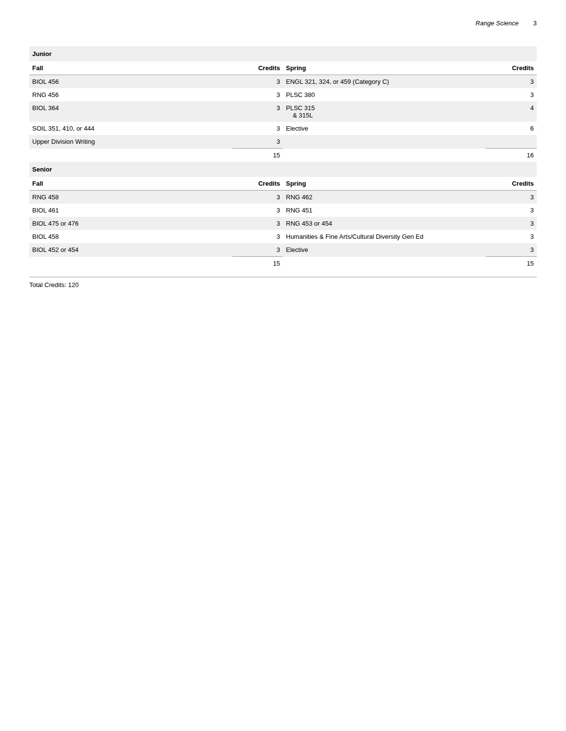Range Science 3
| Junior |
| Fall | Credits | Spring | Credits |
| BIOL 456 | 3 | ENGL 321, 324, or 459 (Category C) | 3 |
| RNG 456 | 3 | PLSC 380 | 3 |
| BIOL 364 | 3 | PLSC 315 & 315L | 4 |
| SOIL 351, 410, or 444 | 3 | Elective | 6 |
| Upper Division Writing | 3 | | |
| | 15 | | 16 |
| Senior |
| Fall | Credits | Spring | Credits |
| RNG 458 | 3 | RNG 462 | 3 |
| BIOL 461 | 3 | RNG 451 | 3 |
| BIOL 475 or 476 | 3 | RNG 453 or 454 | 3 |
| BIOL 458 | 3 | Humanities & Fine Arts/Cultural Diversity Gen Ed | 3 |
| BIOL 452 or 454 | 3 | Elective | 3 |
| | 15 | | 15 |
Total Credits: 120